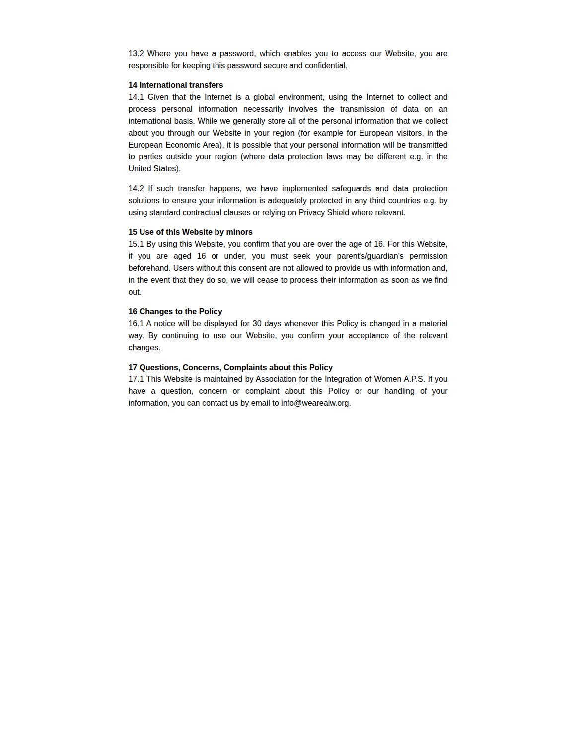13.2 Where you have a password, which enables you to access our Website, you are responsible for keeping this password secure and confidential.
14 International transfers
14.1 Given that the Internet is a global environment, using the Internet to collect and process personal information necessarily involves the transmission of data on an international basis. While we generally store all of the personal information that we collect about you through our Website in your region (for example for European visitors, in the European Economic Area), it is possible that your personal information will be transmitted to parties outside your region (where data protection laws may be different e.g. in the United States).
14.2 If such transfer happens, we have implemented safeguards and data protection solutions to ensure your information is adequately protected in any third countries e.g. by using standard contractual clauses or relying on Privacy Shield where relevant.
15 Use of this Website by minors
15.1 By using this Website, you confirm that you are over the age of 16. For this Website, if you are aged 16 or under, you must seek your parent's/guardian's permission beforehand. Users without this consent are not allowed to provide us with information and, in the event that they do so, we will cease to process their information as soon as we find out.
16 Changes to the Policy
16.1 A notice will be displayed for 30 days whenever this Policy is changed in a material way. By continuing to use our Website, you confirm your acceptance of the relevant changes.
17 Questions, Concerns, Complaints about this Policy
17.1 This Website is maintained by Association for the Integration of Women A.P.S. If you have a question, concern or complaint about this Policy or our handling of your information, you can contact us by email to info@weareaiw.org.